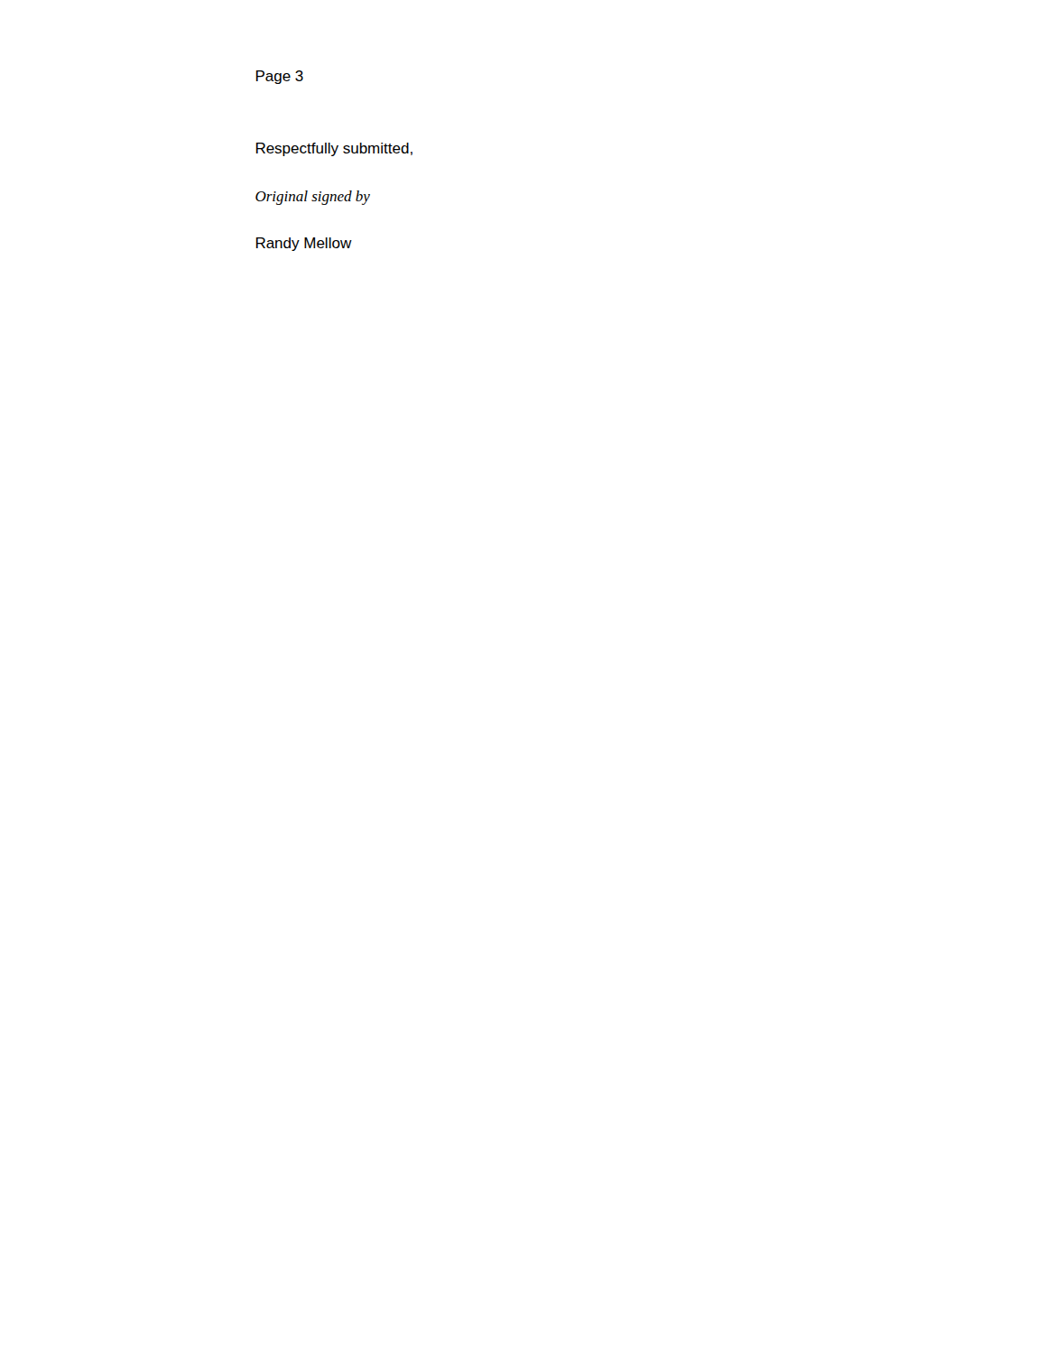Page 3
Respectfully submitted,
Original signed by
Randy Mellow